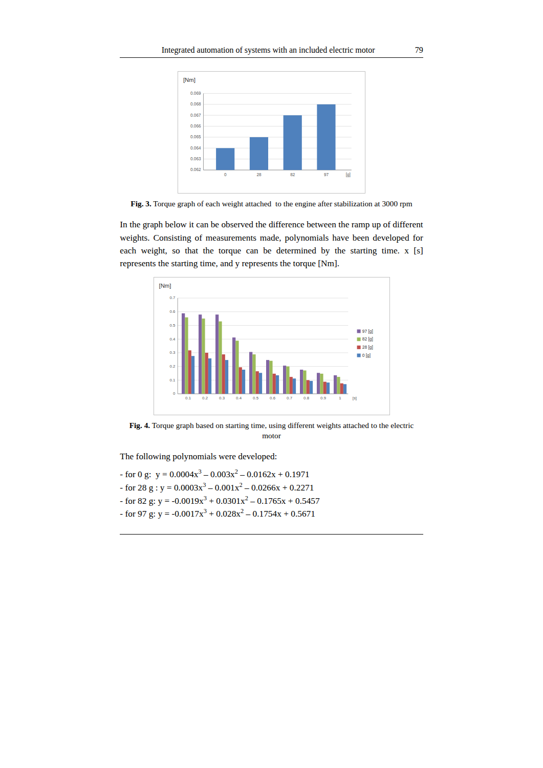Integrated automation of systems with an included electric motor
79
[Nm]
0.069 0.068 0.067 0.066 0.065 0.064 0.063 0.062 0 28 82 97 [g]
Fig. 3. Torque graph of each weight attached to the engine after stabilization at 3000 rpm
In the graph below it can be observed the difference between the ramp up of different weights. Consisting of measurements made, polynomials have been developed for each weight, so that the torque can be determined by the starting time. x [s] represents the starting time, and y represents the torque [Nm].
[Nm]
0.7 0.6 0.5 0.4 0.3 0.2 0.1 0 0.1 0.2 0.3 0.4 0.5 0.6 0.7 0.8 0.9 1 [s] 97 [g] 82 [g] 28 [g] 0 [g]
Fig. 4. Torque graph based on starting time, using different weights attached to the electric motor
The following polynomials were developed:
- for 0 g: y = 0.0004x3 – 0.003x2 – 0.0162x + 0.1971
- for 28 g : y = 0.0003x3 – 0.001x2 – 0.0266x + 0.2271
- for 82 g: y = -0.0019x3 + 0.0301x2 – 0.1765x + 0.5457
- for 97 g: y = -0.0017x3 + 0.028x2 – 0.1754x + 0.5671